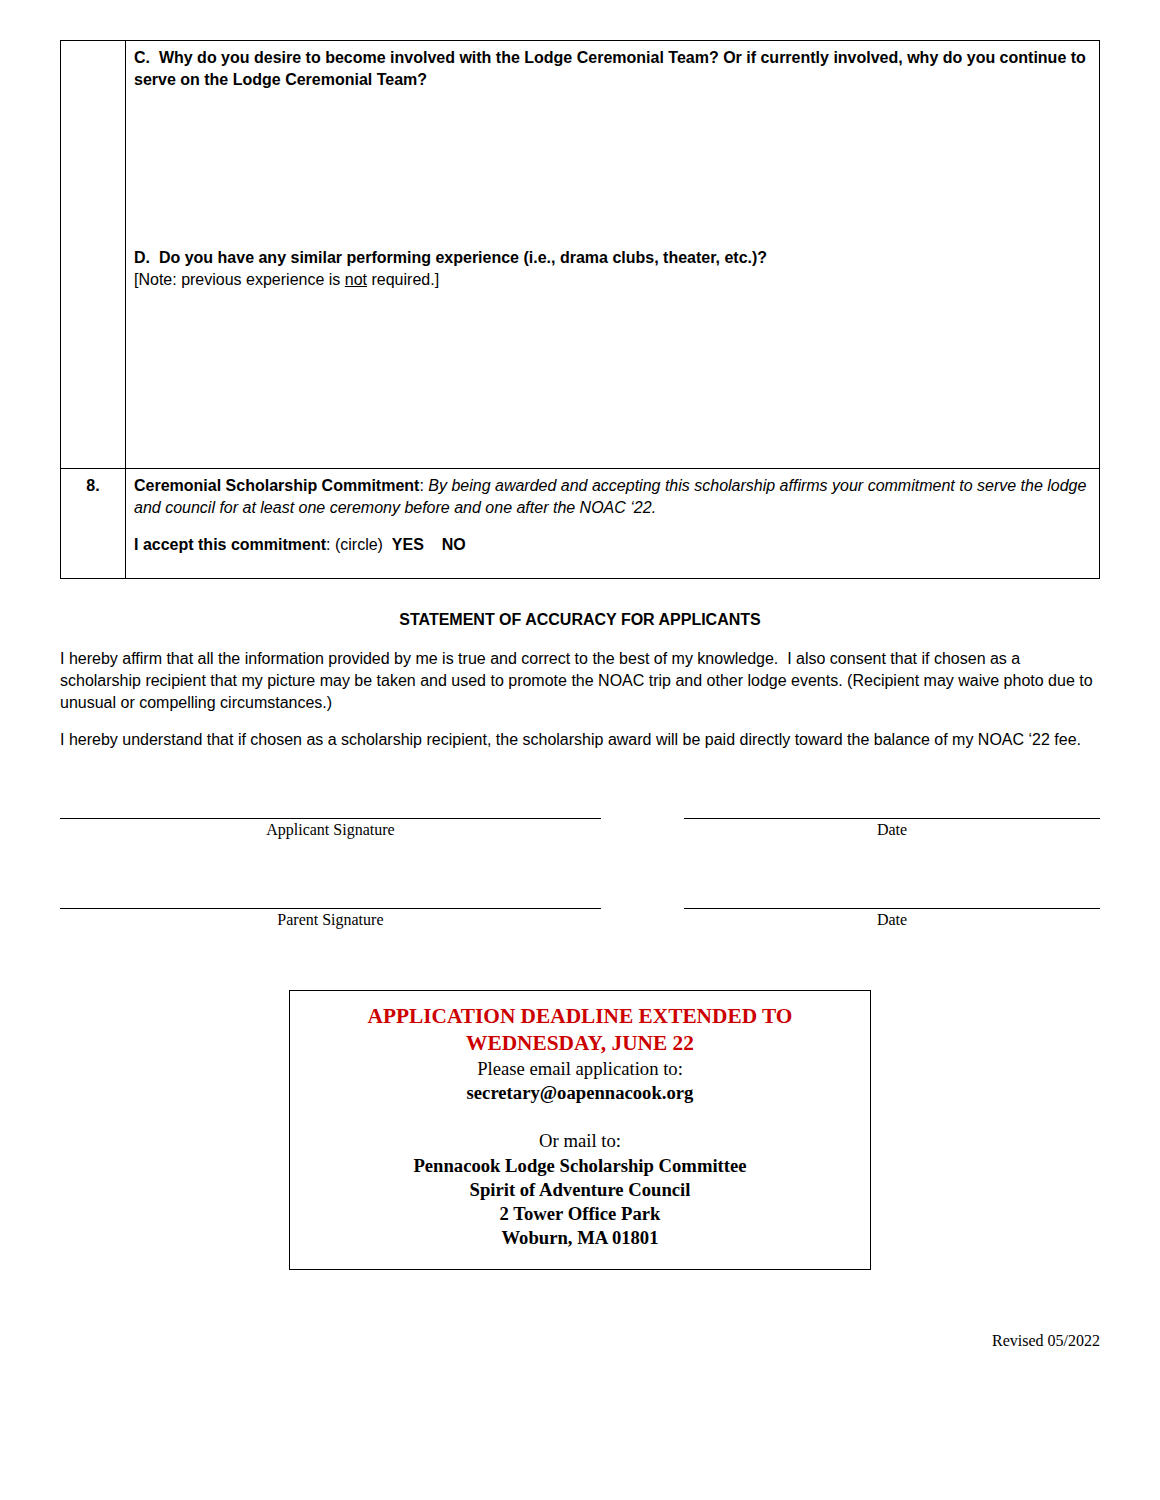| | C. Why do you desire to become involved with the Lodge Ceremonial Team? Or if currently involved, why do you continue to serve on the Lodge Ceremonial Team? D. Do you have any similar performing experience (i.e., drama clubs, theater, etc.)? [Note: previous experience is not required.] |
| 8. | Ceremonial Scholarship Commitment : By being awarded and accepting this scholarship affirms your commitment to serve the lodge and council for at least one ceremony before and one after the NOAC ‘22. I accept this commitment : (circle) YES NO |
STATEMENT OF ACCURACY FOR APPLICANTS
I hereby affirm that all the information provided by me is true and correct to the best of my knowledge. I also consent that if chosen as a scholarship recipient that my picture may be taken and used to promote the NOAC trip and other lodge events. (Recipient may waive photo due to unusual or compelling circumstances.)
I hereby understand that if chosen as a scholarship recipient, the scholarship award will be paid directly toward the balance of my NOAC ‘22 fee.
| Applicant Signature | | Date |
| Parent Signature | | Date |
APPLICATION DEADLINE EXTENDED TO
WEDNESDAY, JUNE 22
Please email application to:
secretary@oapennacook.org
Or mail to:
Pennacook Lodge Scholarship Committee
Spirit of Adventure Council
2 Tower Office Park
Woburn, MA 01801
Revised 05/2022